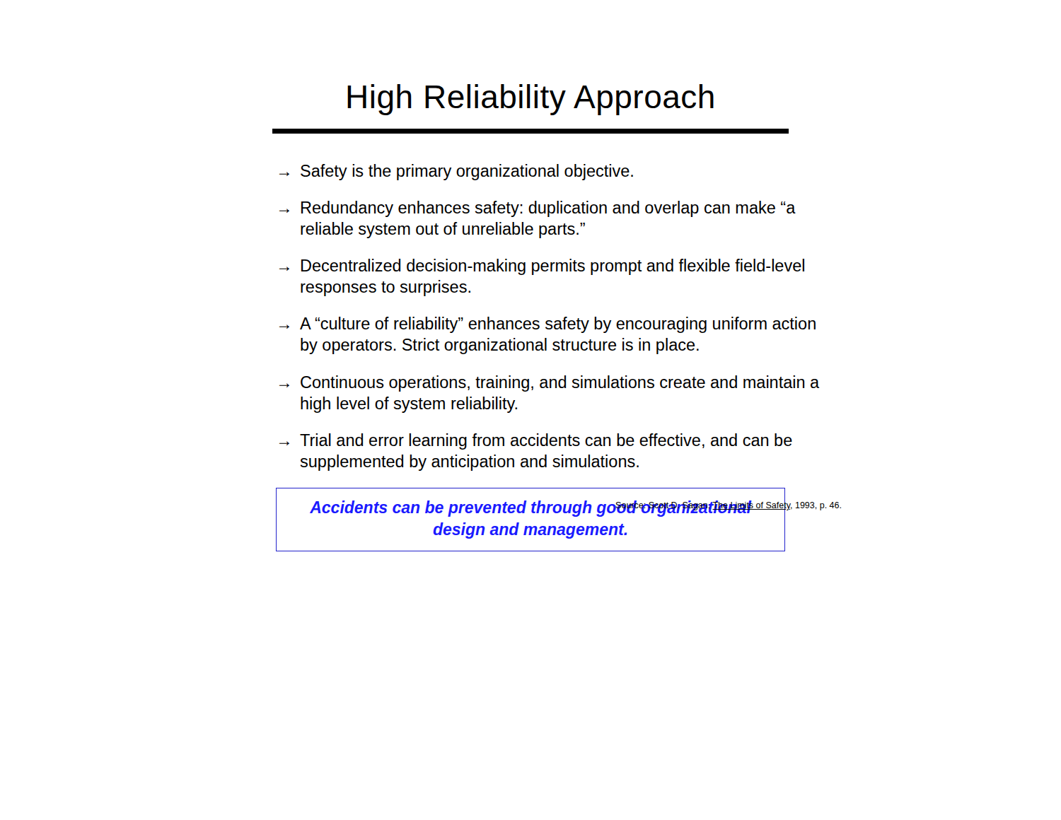High Reliability Approach
Safety is the primary organizational objective.
Redundancy enhances safety: duplication and overlap can make “a reliable system out of unreliable parts.”
Decentralized decision-making permits prompt and flexible field-level responses to surprises.
A “culture of reliability” enhances safety by encouraging uniform action by operators. Strict organizational structure is in place.
Continuous operations, training, and simulations create and maintain a high level of system reliability.
Trial and error learning from accidents can be effective, and can be supplemented by anticipation and simulations.
Accidents can be prevented through good organizational
design and management.
Source: Scott D. Sagan, The Limits of Safety, 1993, p. 46.